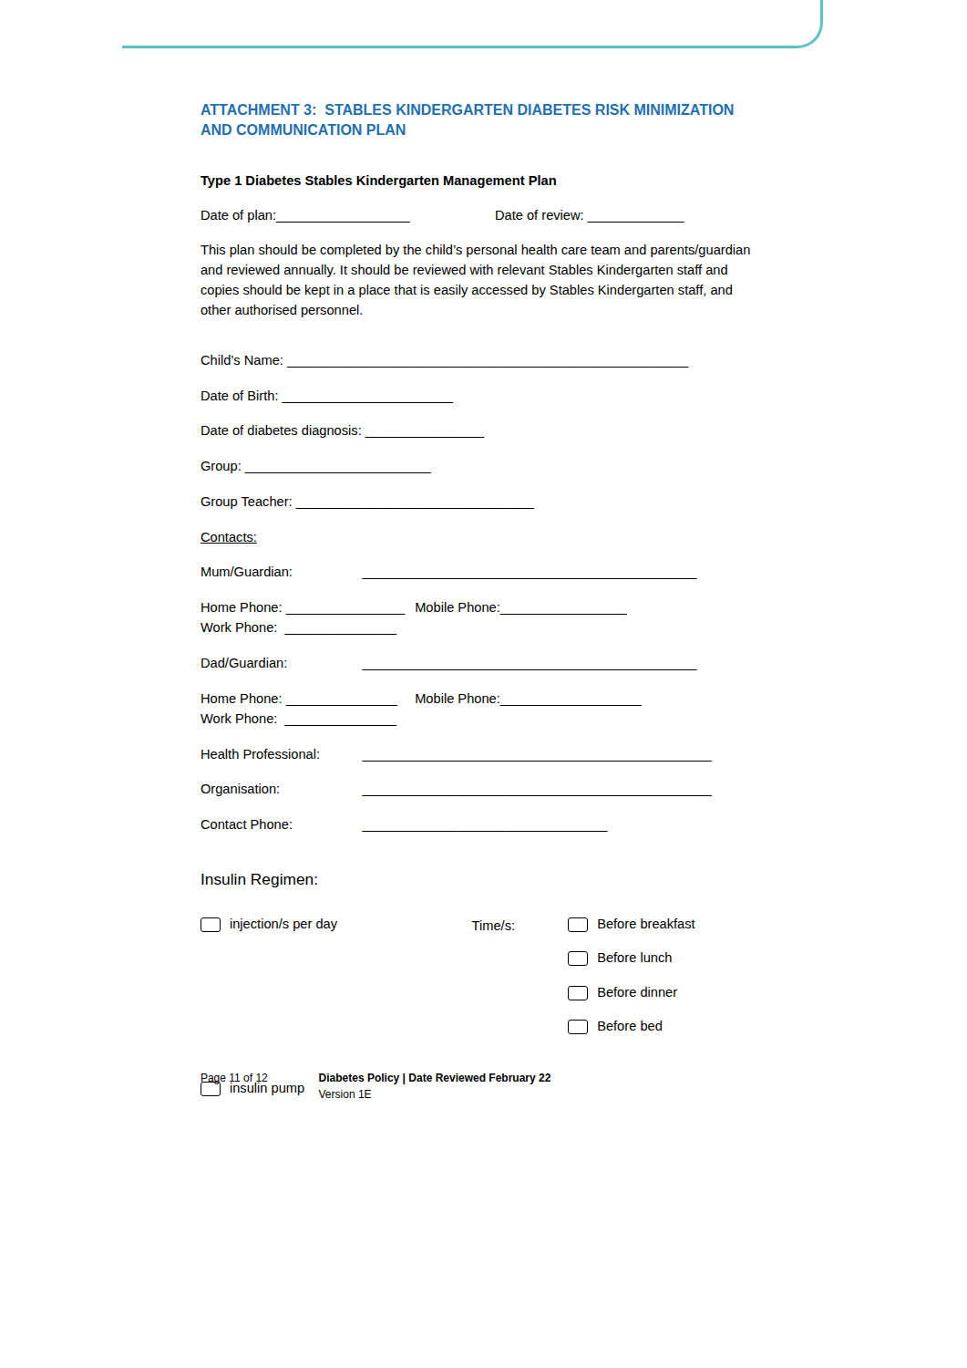Attachment 3: Stables Kindergarten Diabetes Risk Minimization and Communication Plan
Type 1 Diabetes Stables Kindergarten Management Plan
Date of plan:__________________
Date of review: _____________
This plan should be completed by the child’s personal health care team and parents/guardian and reviewed annually. It should be reviewed with relevant Stables Kindergarten staff and copies should be kept in a place that is easily accessed by Stables Kindergarten staff, and other authorised personnel.
Child’s Name: ______________________________________________________
Date of Birth: _______________________
Date of diabetes diagnosis: ________________
Group: _________________________
Group Teacher: ________________________________
Contacts:
Mum/Guardian:_____________________________________________
Home Phone: ________________Mobile Phone:_________________Work Phone: _______________
Dad/Guardian:_____________________________________________
Home Phone: _______________Mobile Phone:___________________Work Phone: _______________
Health Professional:_______________________________________________
Organisation:_______________________________________________
Contact Phone:_________________________________
Insulin Regimen:
injection/s per day
Time/s:
Before breakfast
Before lunch
Before dinner
Before bed
insulin pump
Page 11 of 12 Diabetes Policy | Date Reviewed February 22
Version 1E